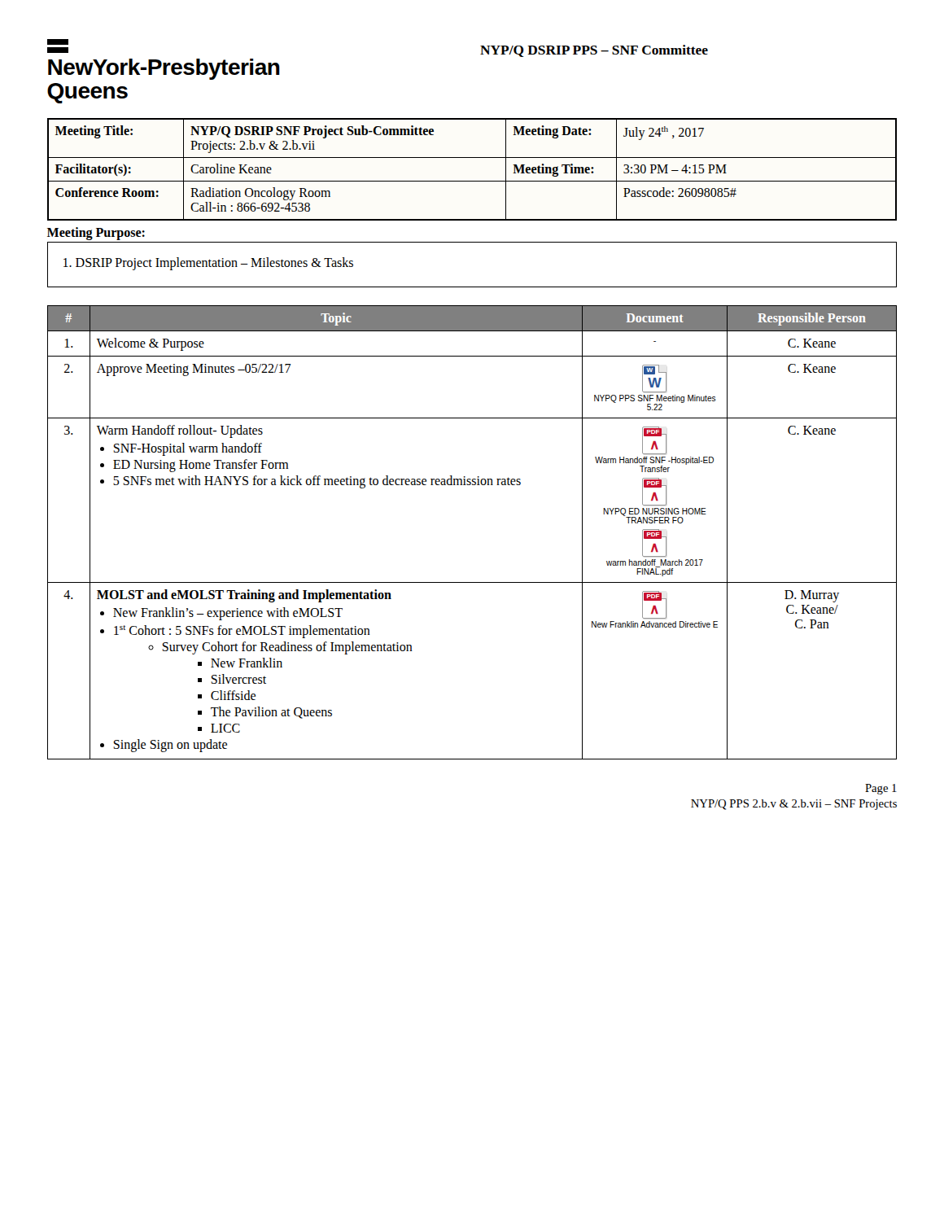NewYork-Presbyterian
Queens
NYP/Q DSRIP PPS – SNF Committee
| Meeting Title: | NYP/Q DSRIP SNF Project Sub-Committee Projects: 2.b.v & 2.b.vii | Meeting Date: | July 24 th , 2017 |
| Facilitator(s): | Caroline Keane | Meeting Time: | 3:30 PM – 4:15 PM |
| Conference Room: | Radiation Oncology Room Call-in : 866-692-4538 | | Passcode: 26098085# |
Meeting Purpose:
DSRIP Project Implementation – Milestones & Tasks
| # | Topic | Document | Responsible Person |
| --- | --- | --- | --- |
| 1. | Welcome & Purpose | - | C. Keane |
| 2. | Approve Meeting Minutes –05/22/17 | W W NYPQ PPS SNF Meeting Minutes 5.22 | C. Keane |
| 3. | Warm Handoff rollout- Updates SNF-Hospital warm handoff ED Nursing Home Transfer Form 5 SNFs met with HANYS for a kick off meeting to decrease readmission rates | PDF ∧ Warm Handoff SNF -Hospital-ED Transfer PDF ∧ NYPQ ED NURSING HOME TRANSFER FO PDF ∧ warm handoff_March 2017 FINAL.pdf | C. Keane |
| 4. | MOLST and eMOLST Training and Implementation New Franklin’s – experience with eMOLST 1 st Cohort : 5 SNFs for eMOLST implementation Survey Cohort for Readiness of Implementation New Franklin Silvercrest Cliffside The Pavilion at Queens LICC Single Sign on update | PDF ∧ New Franklin Advanced Directive E | D. Murray C. Keane/ C. Pan |
Page 1
NYP/Q PPS 2.b.v & 2.b.vii – SNF Projects